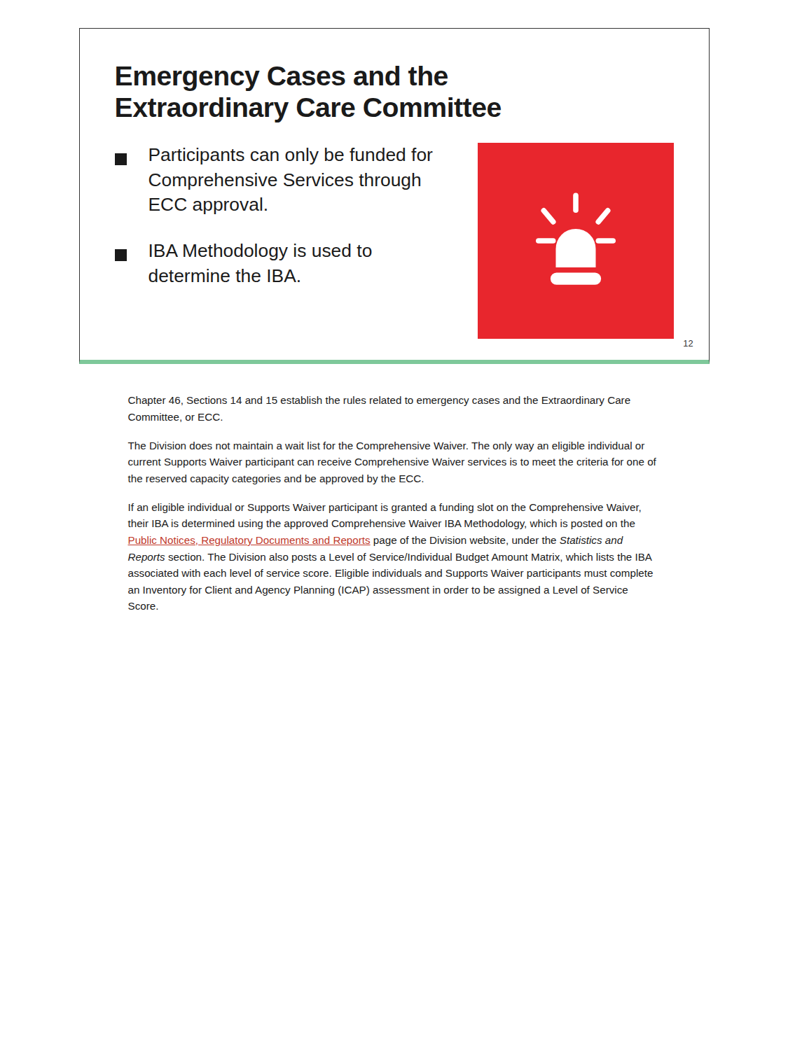Emergency Cases and the Extraordinary Care Committee
Participants can only be funded for Comprehensive Services through ECC approval.
IBA Methodology is used to determine the IBA.
12
Chapter 46, Sections 14 and 15 establish the rules related to emergency cases and the Extraordinary Care Committee, or ECC.
The Division does not maintain a wait list for the Comprehensive Waiver. The only way an eligible individual or current Supports Waiver participant can receive Comprehensive Waiver services is to meet the criteria for one of the reserved capacity categories and be approved by the ECC.
If an eligible individual or Supports Waiver participant is granted a funding slot on the Comprehensive Waiver, their IBA is determined using the approved Comprehensive Waiver IBA Methodology, which is posted on the Public Notices, Regulatory Documents and Reports page of the Division website, under the Statistics and Reports section. The Division also posts a Level of Service/Individual Budget Amount Matrix, which lists the IBA associated with each level of service score. Eligible individuals and Supports Waiver participants must complete an Inventory for Client and Agency Planning (ICAP) assessment in order to be assigned a Level of Service Score.